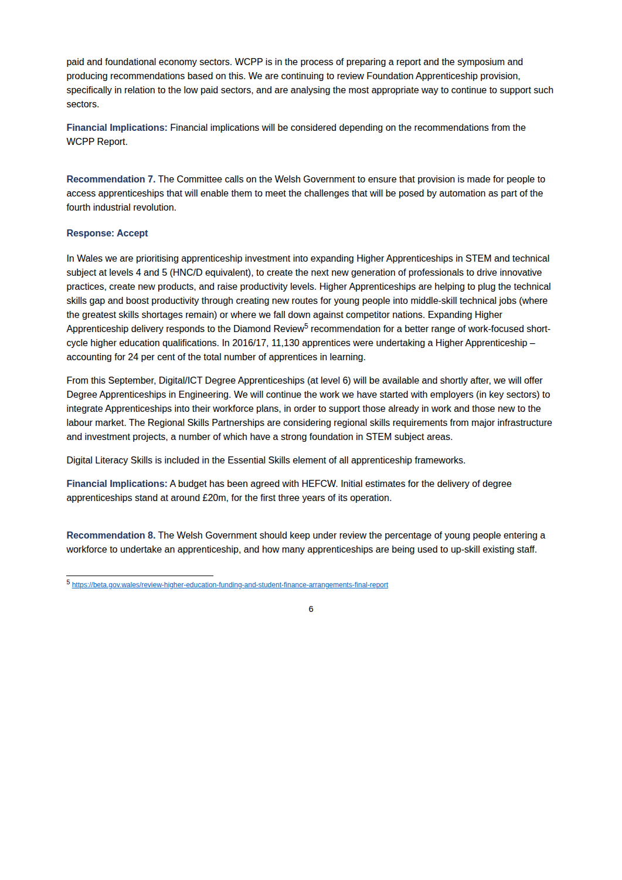paid and foundational economy sectors. WCPP is in the process of preparing a report and the symposium and producing recommendations based on this. We are continuing to review Foundation Apprenticeship provision, specifically in relation to the low paid sectors, and are analysing the most appropriate way to continue to support such sectors.
Financial Implications: Financial implications will be considered depending on the recommendations from the WCPP Report.
Recommendation 7. The Committee calls on the Welsh Government to ensure that provision is made for people to access apprenticeships that will enable them to meet the challenges that will be posed by automation as part of the fourth industrial revolution.
Response: Accept
In Wales we are prioritising apprenticeship investment into expanding Higher Apprenticeships in STEM and technical subject at levels 4 and 5 (HNC/D equivalent), to create the next new generation of professionals to drive innovative practices, create new products, and raise productivity levels. Higher Apprenticeships are helping to plug the technical skills gap and boost productivity through creating new routes for young people into middle-skill technical jobs (where the greatest skills shortages remain) or where we fall down against competitor nations. Expanding Higher Apprenticeship delivery responds to the Diamond Review5 recommendation for a better range of work-focused short-cycle higher education qualifications. In 2016/17, 11,130 apprentices were undertaking a Higher Apprenticeship – accounting for 24 per cent of the total number of apprentices in learning.
From this September, Digital/ICT Degree Apprenticeships (at level 6) will be available and shortly after, we will offer Degree Apprenticeships in Engineering. We will continue the work we have started with employers (in key sectors) to integrate Apprenticeships into their workforce plans, in order to support those already in work and those new to the labour market. The Regional Skills Partnerships are considering regional skills requirements from major infrastructure and investment projects, a number of which have a strong foundation in STEM subject areas.
Digital Literacy Skills is included in the Essential Skills element of all apprenticeship frameworks.
Financial Implications: A budget has been agreed with HEFCW. Initial estimates for the delivery of degree apprenticeships stand at around £20m, for the first three years of its operation.
Recommendation 8. The Welsh Government should keep under review the percentage of young people entering a workforce to undertake an apprenticeship, and how many apprenticeships are being used to up-skill existing staff.
5 https://beta.gov.wales/review-higher-education-funding-and-student-finance-arrangements-final-report
6